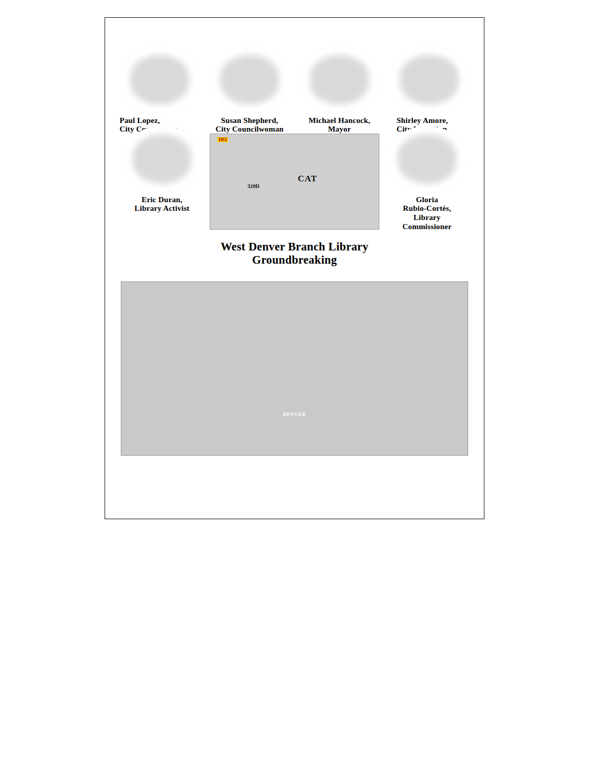Paul Lopez,
City Councilman
Susan Shepherd,
City Councilwoman
Michael Hancock,
Mayor
Shirley Amore,
City Librarian
Eric Duran,
Library Activist
DEI 320D CAT
West Denver Branch Library Groundbreaking
Gloria
Rubio-Cortés,
Library
Commissioner
DENVER